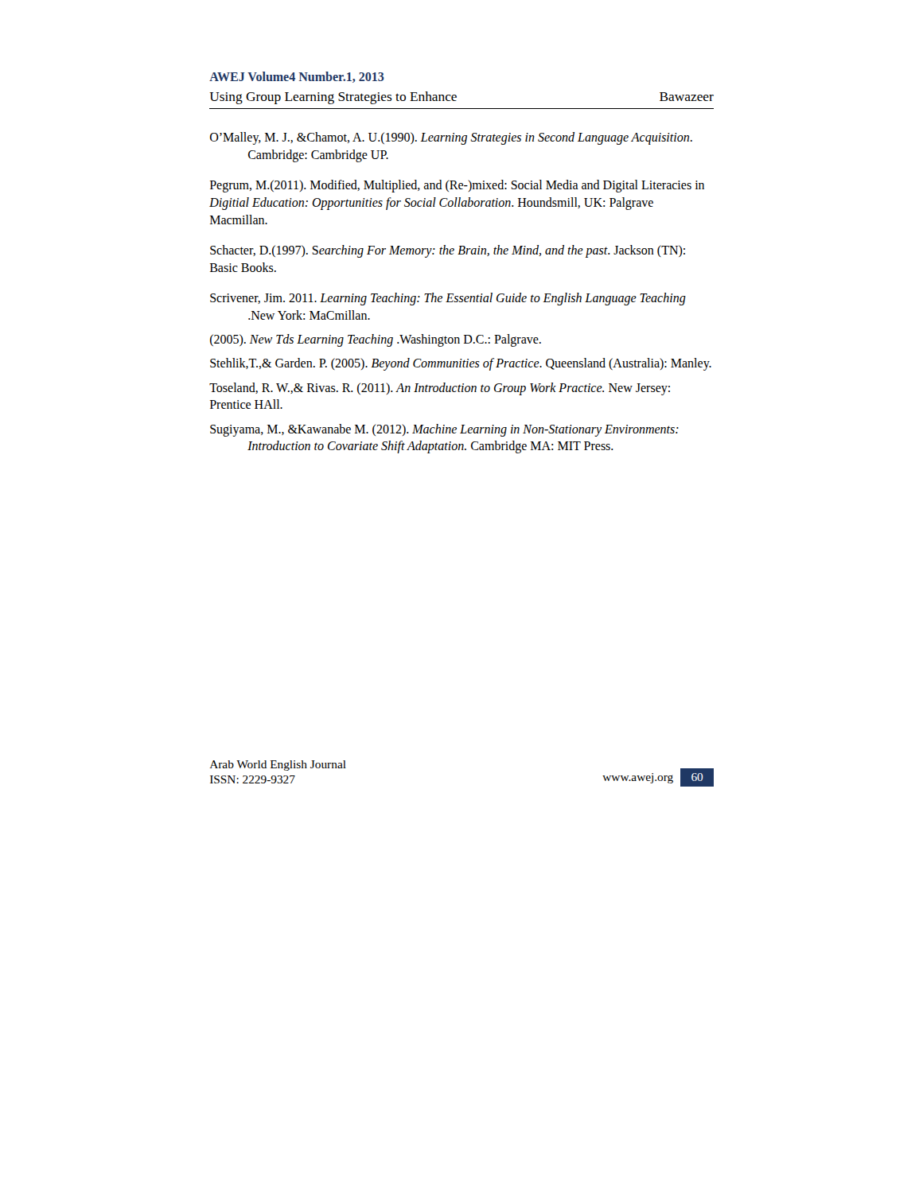AWEJ Volume4 Number.1, 2013
Using Group Learning Strategies to Enhance Bawazeer
O’Malley, M. J., &Chamot, A. U.(1990). Learning Strategies in Second Language Acquisition. Cambridge: Cambridge UP.
Pegrum, M.(2011). Modified, Multiplied, and (Re-)mixed: Social Media and Digital Literacies in Digitial Education: Opportunities for Social Collaboration. Houndsmill, UK: Palgrave Macmillan.
Schacter, D.(1997). Searching For Memory: the Brain, the Mind, and the past. Jackson (TN): Basic Books.
Scrivener, Jim. 2011. Learning Teaching: The Essential Guide to English Language Teaching .New York: MaCmillan.
(2005). New Tds Learning Teaching .Washington D.C.: Palgrave.
Stehlik,T.,& Garden. P. (2005). Beyond Communities of Practice. Queensland (Australia): Manley.
Toseland, R. W.,& Rivas. R. (2011). An Introduction to Group Work Practice. New Jersey: Prentice HAll.
Sugiyama, M., &Kawanabe M. (2012). Machine Learning in Non-Stationary Environments: Introduction to Covariate Shift Adaptation. Cambridge MA: MIT Press.
Arab World English Journal
ISSN: 2229-9327
www.awej.org 60